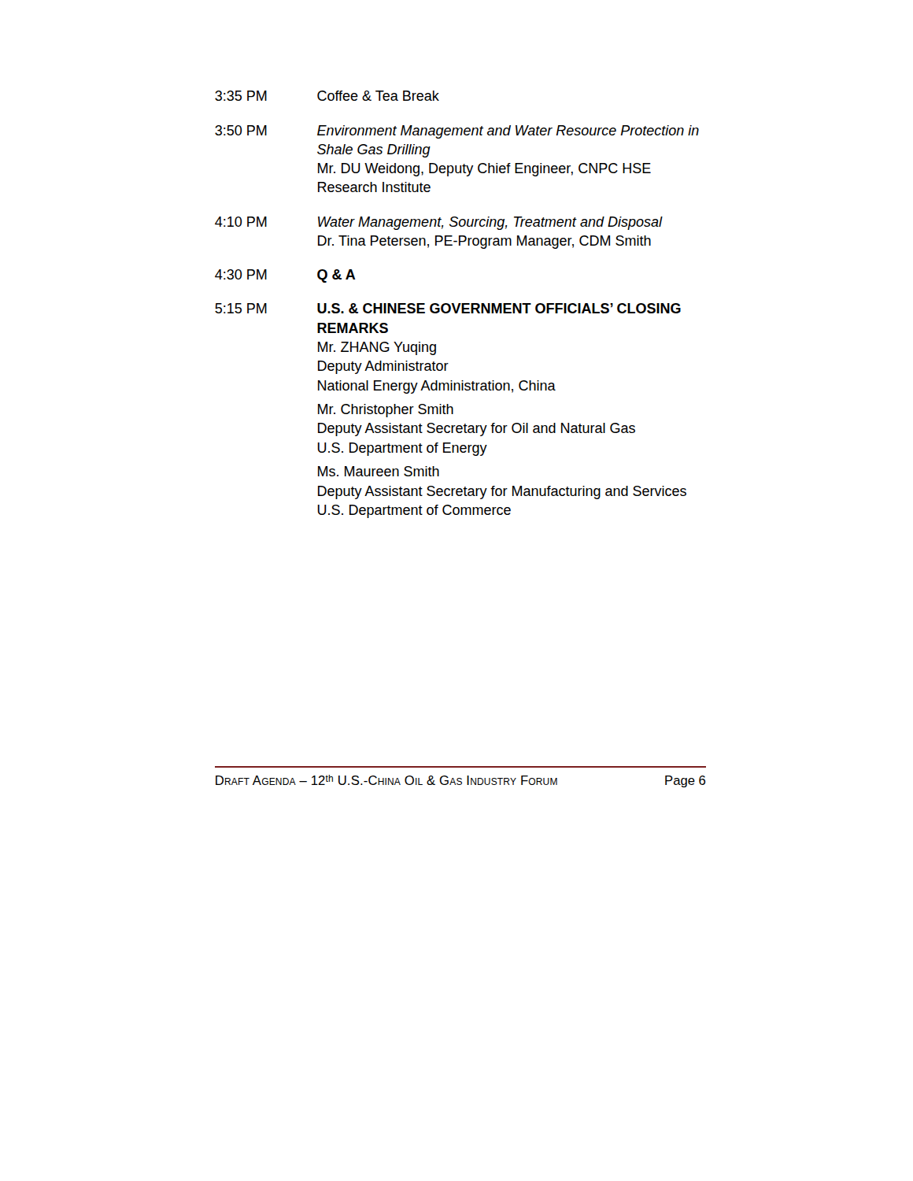| 3:35 PM | Coffee & Tea Break |
| 3:50 PM | Environment Management and Water Resource Protection in Shale Gas Drilling Mr. DU Weidong, Deputy Chief Engineer, CNPC HSE Research Institute |
| 4:10 PM | Water Management, Sourcing, Treatment and Disposal Dr. Tina Petersen, PE-Program Manager, CDM Smith |
| 4:30 PM | Q & A |
| 5:15 PM | U.S. & CHINESE GOVERNMENT OFFICIALS’ CLOSING REMARKS Mr. ZHANG Yuqing Deputy Administrator National Energy Administration, China Mr. Christopher Smith Deputy Assistant Secretary for Oil and Natural Gas U.S. Department of Energy Ms. Maureen Smith Deputy Assistant Secretary for Manufacturing and Services U.S. Department of Commerce |
Draft Agenda – 12th U.S.-China Oil & Gas Industry Forum
Page 6